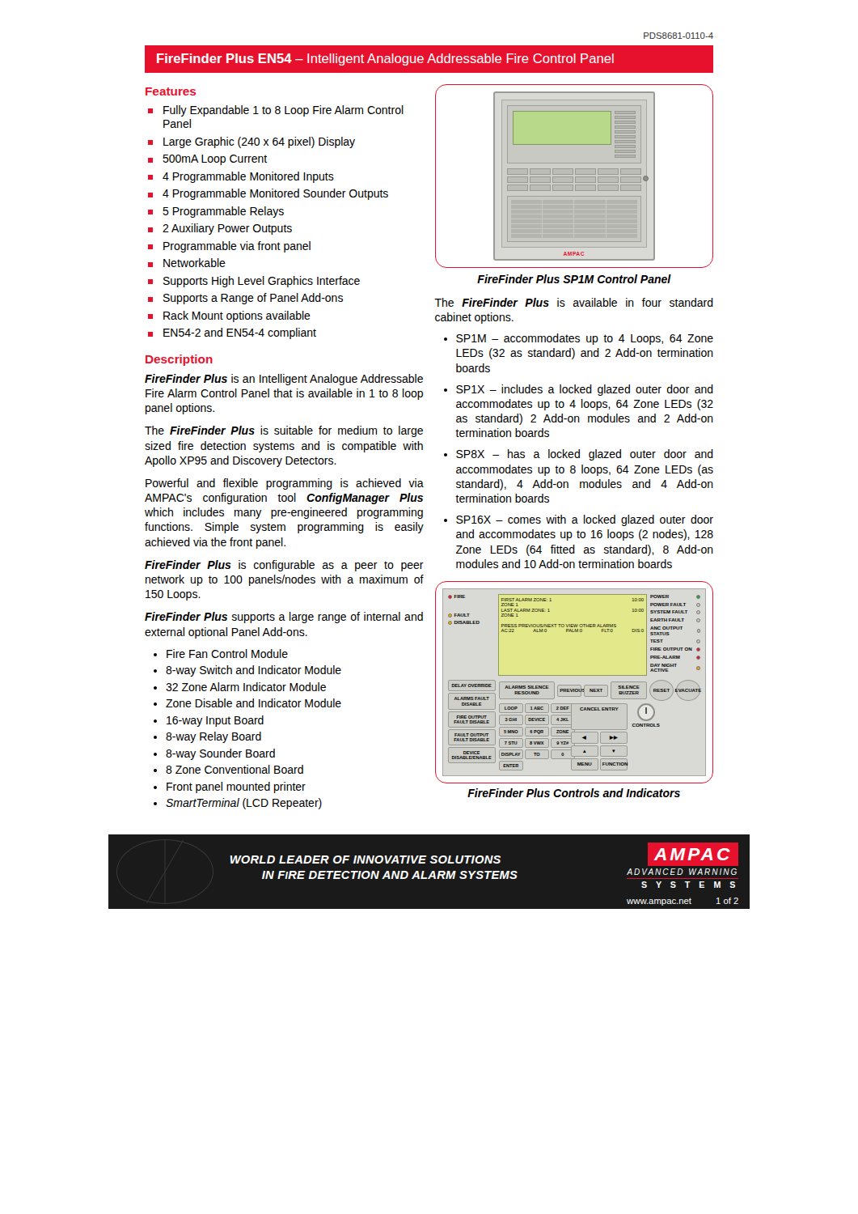PDS8681-0110-4
FireFinder Plus EN54 – Intelligent Analogue Addressable Fire Control Panel
Features
Fully Expandable 1 to 8 Loop Fire Alarm Control Panel
Large Graphic (240 x 64 pixel) Display
500mA Loop Current
4 Programmable Monitored Inputs
4 Programmable Monitored Sounder Outputs
5 Programmable Relays
2 Auxiliary Power Outputs
Programmable via front panel
Networkable
Supports High Level Graphics Interface
Supports a Range of Panel Add-ons
Rack Mount options available
EN54-2 and EN54-4 compliant
Description
FireFinder Plus is an Intelligent Analogue Addressable Fire Alarm Control Panel that is available in 1 to 8 loop panel options.
The FireFinder Plus is suitable for medium to large sized fire detection systems and is compatible with Apollo XP95 and Discovery Detectors.
Powerful and flexible programming is achieved via AMPAC's configuration tool ConfigManager Plus which includes many pre-engineered programming functions. Simple system programming is easily achieved via the front panel.
FireFinder Plus is configurable as a peer to peer network up to 100 panels/nodes with a maximum of 150 Loops.
FireFinder Plus supports a large range of internal and external optional Panel Add-ons.
Fire Fan Control Module
8-way Switch and Indicator Module
32 Zone Alarm Indicator Module
Zone Disable and Indicator Module
16-way Input Board
8-way Relay Board
8-way Sounder Board
8 Zone Conventional Board
Front panel mounted printer
SmartTerminal (LCD Repeater)
AMPAC
FireFinder Plus SP1M Control Panel
The FireFinder Plus is available in four standard cabinet options.
SP1M – accommodates up to 4 Loops, 64 Zone LEDs (32 as standard) and 2 Add-on termination boards
SP1X – includes a locked glazed outer door and accommodates up to 4 loops, 64 Zone LEDs (32 as standard) 2 Add-on modules and 2 Add-on termination boards
SP8X – has a locked glazed outer door and accommodates up to 8 loops, 64 Zone LEDs (as standard), 4 Add-on modules and 4 Add-on termination boards
SP16X – comes with a locked glazed outer door and accommodates up to 16 loops (2 nodes), 128 Zone LEDs (64 fitted as standard), 8 Add-on modules and 10 Add-on termination boards
FIRE
FAULT
DISABLED
FIRST ALARM ZONE: 110:00
ZONE 1
LAST ALARM ZONE: 110:00
ZONE 1
PRESS PREVIOUS/NEXT TO VIEW OTHER ALARMS
AC:22 ALM:0 PALM:0 FLT:0 DIS:0
POWER
POWER FAULT
SYSTEM FAULT
EARTH FAULT
ANC OUTPUT STATUS
TEST
FIRE OUTPUT ON
PRE-ALARM
DAY NIGHT ACTIVE
DELAY OVERRIDE
ALARMS FAULT DISABLE
FIRE OUTPUT FAULT DISABLE
FAULT OUTPUT FAULT DISABLE
DEVICE DISABLE/ENABLE
ALARMS SILENCE RESOUND
PREVIOUS
NEXT
SILENCE BUZZER
RESET
EVACUATE
LOOP
1 ABC
2 DEF
3 GHI
DEVICE
4 JKL
5 MNO
6 PQR
ZONE
7 STU
8 VWX
9 YZ#
DISPLAY
TO
0
ENTER
CANCEL ENTRY
◀
▶▶
▲
▼
MENU
FUNCTION
CONTROLS
FireFinder Plus Controls and Indicators
WORLD LEADER OF INNOVATIVE SOLUTIONS
IN FIRE DETECTION AND ALARM SYSTEMS
AMPAC
ADVANCED WARNING
S Y S T E M S
www.ampac.net 1 of 2